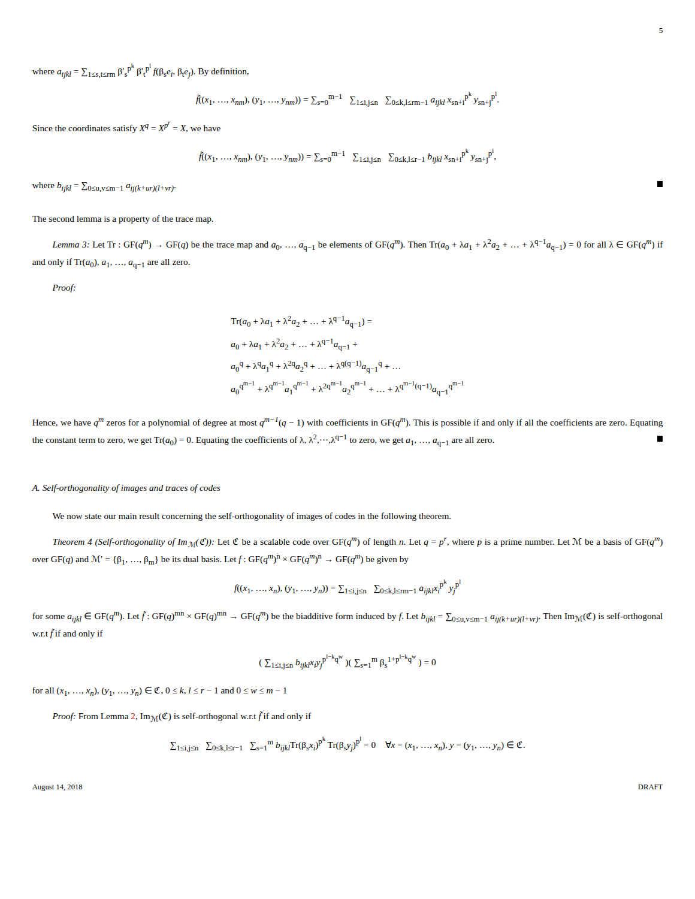5
where aijkl = ∑1≤s,t≤rm β′spk β′tpl f(βsei, βtej). By definition,
f̃((x1, …, xnm), (y1, …, ynm)) = ∑s=0m−1 ∑1≤i,j≤n ∑0≤k,l≤rm−1 aijkl xsn+ipk ysn+jpl.
Since the coordinates satisfy Xq = Xpr = X, we have
f̃((x1, …, xnm), (y1, …, ynm)) = ∑s=0m−1 ∑1≤i,j≤n ∑0≤k,l≤r−1 bijkl xsn+ipk ysn+jpl,
where bijkl = ∑0≤u,v≤m−1 aij(k+ur)(l+vr).
The second lemma is a property of the trace map.
Lemma 3: Let Tr : GF(qm) → GF(q) be the trace map and a0, …, aq−1 be elements of GF(qm). Then Tr(a0 + λa1 + λ2a2 + … + λq−1aq−1) = 0 for all λ ∈ GF(qm) if and only if Tr(a0), a1, …, aq−1 are all zero.
Proof:
Tr(a0 + λa1 + λ2a2 + … + λq−1aq−1) =
a0 + λa1 + λ2a2 + … + λq−1aq−1 +
a0q + λqa1q + λ2qa2q + … + λq(q−1)aq−1q + …
a0qm−1 + λqm−1a1qm−1 + λ2qm−1a2qm−1 + … + λqm−1(q−1)aq−1qm−1
Hence, we have qm zeros for a polynomial of degree at most qm−1(q − 1) with coefficients in GF(qm). This is possible if and only if all the coefficients are zero. Equating the constant term to zero, we get Tr(a0) = 0. Equating the coefficients of λ, λ2,···,λq−1 to zero, we get a1, …, aq−1 are all zero.
A. Self-orthogonality of images and traces of codes
We now state our main result concerning the self-orthogonality of images of codes in the following theorem.
Theorem 4 (Self-orthogonality of Imℳ(ℭ)): Let ℭ be a scalable code over GF(qm) of length n. Let q = pr, where p is a prime number. Let ℳ be a basis of GF(qm) over GF(q) and ℳ′ = {β1, …, βm} be its dual basis. Let f : GF(qm)n × GF(qm)n → GF(qm) be given by
f((x1, …, xn), (y1, …, yn)) = ∑1≤i,j≤n ∑0≤k,l≤rm−1 aijkl xipk yjpl
for some aijkl ∈ GF(qm). Let f̃ : GF(q)mn × GF(q)mn → GF(qm) be the biadditive form induced by f. Let bijkl = ∑0≤u,v≤m−1 aij(k+ur)(l+vr). Then Imℳ(ℭ) is self-orthogonal w.r.t f̃ if and only if
( ∑1≤i,j≤n bijkl xi yjpl−kqw )( ∑s=1m βs1+pl−kqw ) = 0
for all (x1, …, xn), (y1, …, yn) ∈ ℭ, 0 ≤ k, l ≤ r − 1 and 0 ≤ w ≤ m − 1
Proof: From Lemma 2, Imℳ(ℭ) is self-orthogonal w.r.t f̃ if and only if
∑1≤i,j≤n ∑0≤k,l≤r−1 ∑s=1m bijkl Tr(βsxi)pk Tr(βsyj)pl = 0 ∀x = (x1, …, xn), y = (y1, …, yn) ∈ ℭ.
August 14, 2018 DRAFT